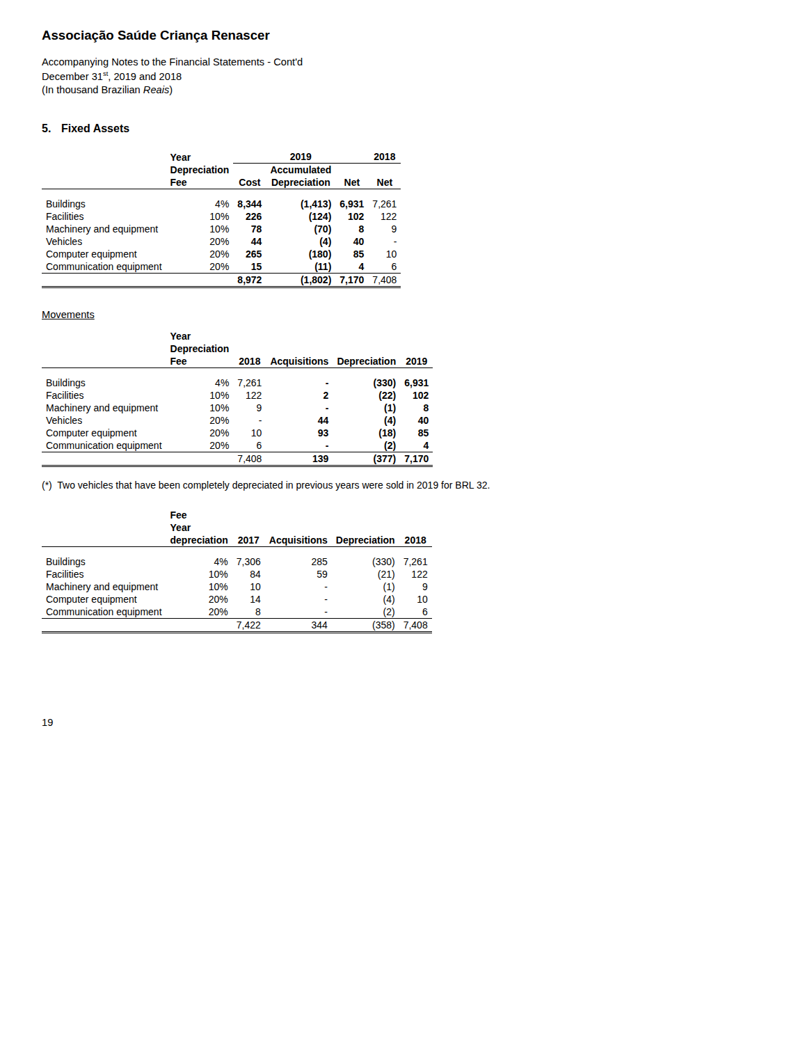Associação Saúde Criança Renascer
Accompanying Notes to the Financial Statements - Cont'd
December 31st, 2019 and 2018
(In thousand Brazilian Reais)
5. Fixed Assets
| | Year | 2019 | 2018 |
| | Depreciation | | Accumulated | | |
| | Fee | Cost | Depreciation | Net | Net |
| Buildings | 4% | 8,344 | (1,413) | 6,931 | 7,261 |
| Facilities | 10% | 226 | (124) | 102 | 122 |
| Machinery and equipment | 10% | 78 | (70) | 8 | 9 |
| Vehicles | 20% | 44 | (4) | 40 | - |
| Computer equipment | 20% | 265 | (180) | 85 | 10 |
| Communication equipment | 20% | 15 | (11) | 4 | 6 |
| | | 8,972 | (1,802) | 7,170 | 7,408 |
Movements
| | Year | | | | |
| | Depreciation | | | | |
| | Fee | 2018 | Acquisitions | Depreciation | 2019 |
| Buildings | 4% | 7,261 | - | (330) | 6,931 |
| Facilities | 10% | 122 | 2 | (22) | 102 |
| Machinery and equipment | 10% | 9 | - | (1) | 8 |
| Vehicles | 20% | - | 44 | (4) | 40 |
| Computer equipment | 20% | 10 | 93 | (18) | 85 |
| Communication equipment | 20% | 6 | - | (2) | 4 |
| | | 7,408 | 139 | (377) | 7,170 |
(*) Two vehicles that have been completely depreciated in previous years were sold in 2019 for BRL 32.
| | Fee | | | | |
| | Year | | | | |
| | depreciation | 2017 | Acquisitions | Depreciation | 2018 |
| Buildings | 4% | 7,306 | 285 | (330) | 7,261 |
| Facilities | 10% | 84 | 59 | (21) | 122 |
| Machinery and equipment | 10% | 10 | - | (1) | 9 |
| Computer equipment | 20% | 14 | - | (4) | 10 |
| Communication equipment | 20% | 8 | - | (2) | 6 |
| | | 7,422 | 344 | (358) | 7,408 |
19